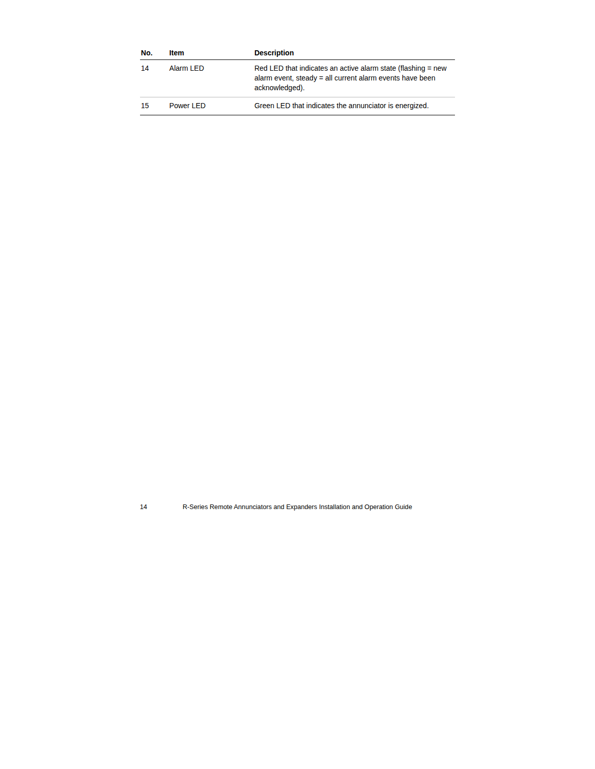| No. | Item | Description |
| --- | --- | --- |
| 14 | Alarm LED | Red LED that indicates an active alarm state (flashing = new alarm event, steady = all current alarm events have been acknowledged). |
| 15 | Power LED | Green LED that indicates the annunciator is energized. |
14 R-Series Remote Annunciators and Expanders Installation and Operation Guide